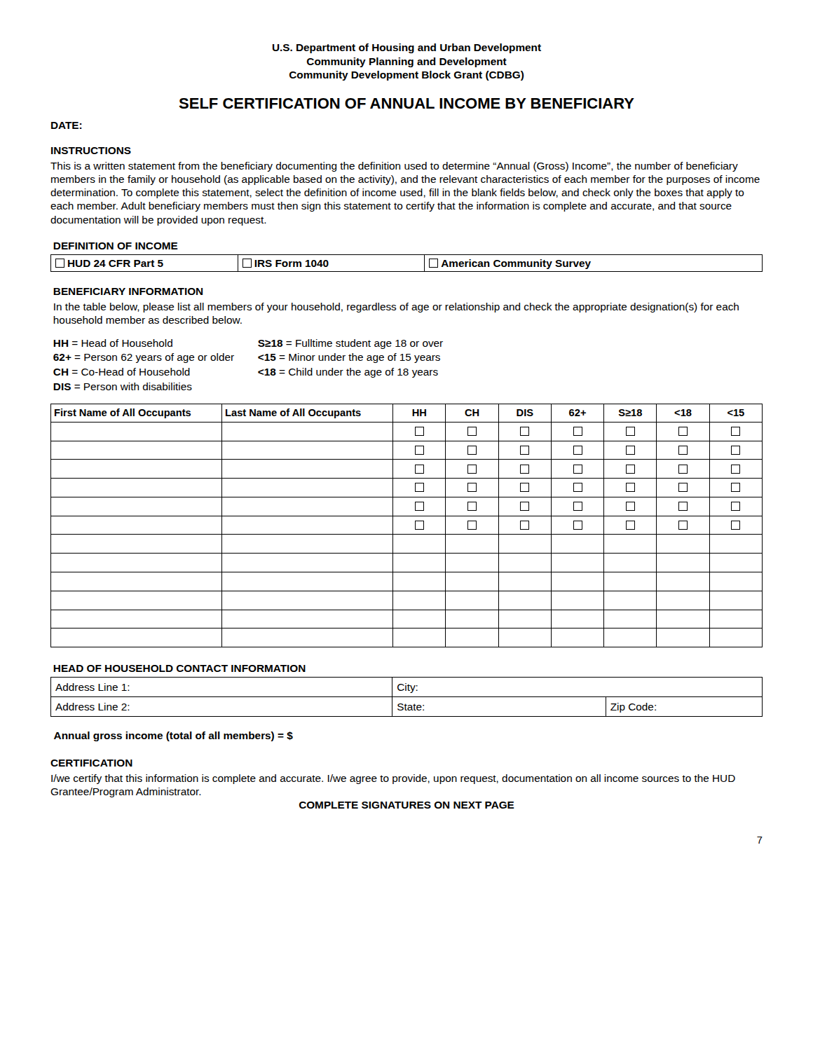U.S. Department of Housing and Urban Development
Community Planning and Development
Community Development Block Grant (CDBG)
SELF CERTIFICATION OF ANNUAL INCOME BY BENEFICIARY
DATE:
INSTRUCTIONS
This is a written statement from the beneficiary documenting the definition used to determine “Annual (Gross) Income”, the number of beneficiary members in the family or household (as applicable based on the activity), and the relevant characteristics of each member for the purposes of income determination. To complete this statement, select the definition of income used, fill in the blank fields below, and check only the boxes that apply to each member. Adult beneficiary members must then sign this statement to certify that the information is complete and accurate, and that source documentation will be provided upon request.
DEFINITION OF INCOME
| HUD 24 CFR Part 5 | IRS Form 1040 | American Community Survey |
BENEFICIARY INFORMATION
In the table below, please list all members of your household, regardless of age or relationship and check the appropriate designation(s) for each household member as described below.
| HH = Head of Household | S≥18 = Fulltime student age 18 or over |
| 62+ = Person 62 years of age or older | <15 = Minor under the age of 15 years |
| CH = Co-Head of Household | <18 = Child under the age of 18 years |
| DIS = Person with disabilities | |
| First Name of All Occupants | Last Name of All Occupants | HH | CH | DIS | 62+ | S≥18 | <18 | <15 |
| --- | --- | --- | --- | --- | --- | --- | --- | --- |
HEAD OF HOUSEHOLD CONTACT INFORMATION
| Address Line 1: | City: |
| Address Line 2: | State: | Zip Code: |
Annual gross income (total of all members) = $
CERTIFICATION
I/we certify that this information is complete and accurate. I/we agree to provide, upon request, documentation on all income sources to the HUD Grantee/Program Administrator.
COMPLETE SIGNATURES ON NEXT PAGE
7